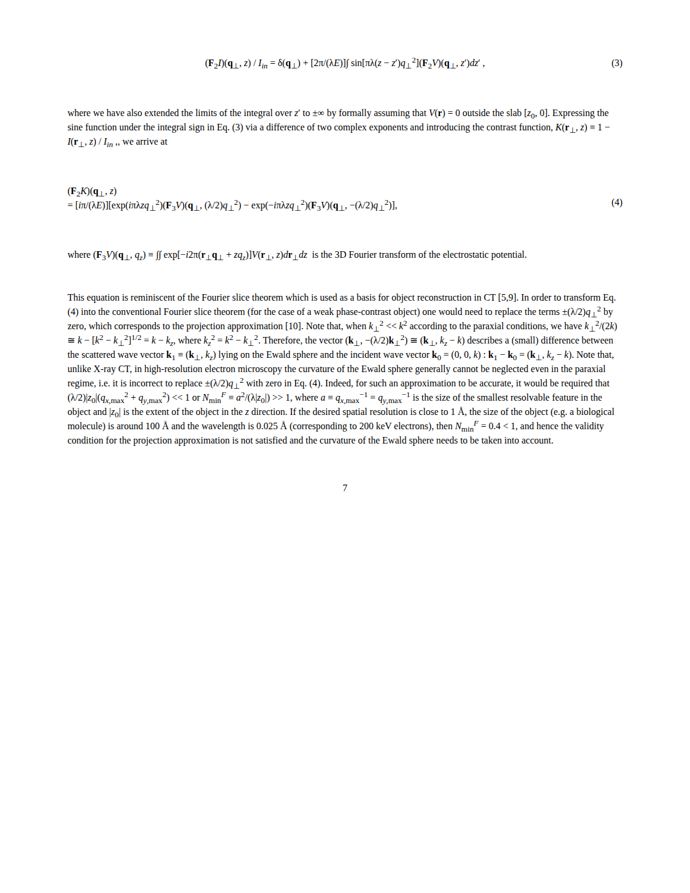(F2I)(q⊥, z) / Iin = δ(q⊥) + [2π/(λE)]∫ sin[πλ(z − z′)q⊥2](F2V)(q⊥, z′)dz′ ,
(3)
where we have also extended the limits of the integral over z′ to ±∞ by formally assuming that V(r) = 0 outside the slab [z0, 0]. Expressing the sine function under the integral sign in Eq. (3) via a difference of two complex exponents and introducing the contrast function, K(r⊥, z) ≡ 1 − I(r⊥, z) / Iin ,, we arrive at
(F2K)(q⊥, z)
= [iπ/(λE)][exp(iπλzq⊥2)(F3V)(q⊥, (λ/2)q⊥2) − exp(−iπλzq⊥2)(F3V)(q⊥, −(λ/2)q⊥2)],
(4)
where (F3V)(q⊥, qz) ≡ ∫∫ exp[−i2π(r⊥q⊥ + zqz)]V(r⊥, z)dr⊥dz is the 3D Fourier transform of the electrostatic potential.
This equation is reminiscent of the Fourier slice theorem which is used as a basis for object reconstruction in CT [5,9]. In order to transform Eq. (4) into the conventional Fourier slice theorem (for the case of a weak phase-contrast object) one would need to replace the terms ±(λ/2)q⊥2 by zero, which corresponds to the projection approximation [10]. Note that, when k⊥2 << k2 according to the paraxial conditions, we have k⊥2/(2k) ≅ k − [k2 − k⊥2]1/2 = k − kz, where kz2 = k2 − k⊥2. Therefore, the vector (k⊥, −(λ/2)k⊥2) ≅ (k⊥, kz − k) describes a (small) difference between the scattered wave vector k1 ≡ (k⊥, kz) lying on the Ewald sphere and the incident wave vector k0 = (0, 0, k) : k1 − k0 = (k⊥, kz − k). Note that, unlike X-ray CT, in high-resolution electron microscopy the curvature of the Ewald sphere generally cannot be neglected even in the paraxial regime, i.e. it is incorrect to replace ±(λ/2)q⊥2 with zero in Eq. (4). Indeed, for such an approximation to be accurate, it would be required that (λ/2)|z0|(qx,max2 + qy,max2) << 1 or NminF ≡ a2/(λ|z0|) >> 1, where a ≡ qx,max−1 = qy,max−1 is the size of the smallest resolvable feature in the object and |z0| is the extent of the object in the z direction. If the desired spatial resolution is close to 1 Å, the size of the object (e.g. a biological molecule) is around 100 Å and the wavelength is 0.025 Å (corresponding to 200 keV electrons), then NminF = 0.4 < 1, and hence the validity condition for the projection approximation is not satisfied and the curvature of the Ewald sphere needs to be taken into account.
7